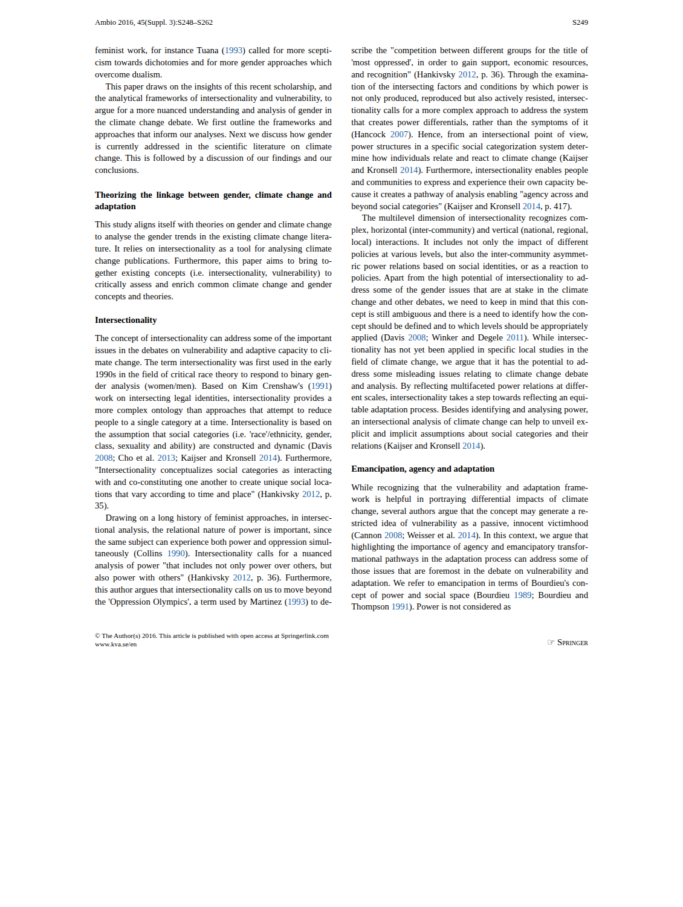Ambio 2016, 45(Suppl. 3):S248–S262 S249
feminist work, for instance Tuana (1993) called for more scepticism towards dichotomies and for more gender approaches which overcome dualism.
This paper draws on the insights of this recent scholarship, and the analytical frameworks of intersectionality and vulnerability, to argue for a more nuanced understanding and analysis of gender in the climate change debate. We first outline the frameworks and approaches that inform our analyses. Next we discuss how gender is currently addressed in the scientific literature on climate change. This is followed by a discussion of our findings and our conclusions.
Theorizing the linkage between gender, climate change and adaptation
This study aligns itself with theories on gender and climate change to analyse the gender trends in the existing climate change literature. It relies on intersectionality as a tool for analysing climate change publications. Furthermore, this paper aims to bring together existing concepts (i.e. intersectionality, vulnerability) to critically assess and enrich common climate change and gender concepts and theories.
Intersectionality
The concept of intersectionality can address some of the important issues in the debates on vulnerability and adaptive capacity to climate change. The term intersectionality was first used in the early 1990s in the field of critical race theory to respond to binary gender analysis (women/men). Based on Kim Crenshaw's (1991) work on intersecting legal identities, intersectionality provides a more complex ontology than approaches that attempt to reduce people to a single category at a time. Intersectionality is based on the assumption that social categories (i.e. 'race'/ethnicity, gender, class, sexuality and ability) are constructed and dynamic (Davis 2008; Cho et al. 2013; Kaijser and Kronsell 2014). Furthermore, "Intersectionality conceptualizes social categories as interacting with and co-constituting one another to create unique social locations that vary according to time and place" (Hankivsky 2012, p. 35).
Drawing on a long history of feminist approaches, in intersectional analysis, the relational nature of power is important, since the same subject can experience both power and oppression simultaneously (Collins 1990). Intersectionality calls for a nuanced analysis of power "that includes not only power over others, but also power with others" (Hankivsky 2012, p. 36). Furthermore, this author argues that intersectionality calls on us to move beyond the 'Oppression Olympics', a term used by Martinez (1993) to describe the "competition between different groups for the title of 'most oppressed', in order to gain support, economic resources, and recognition" (Hankivsky 2012, p. 36). Through the examination of the intersecting factors and conditions by which power is not only produced, reproduced but also actively resisted, intersectionality calls for a more complex approach to address the system that creates power differentials, rather than the symptoms of it (Hancock 2007). Hence, from an intersectional point of view, power structures in a specific social categorization system determine how individuals relate and react to climate change (Kaijser and Kronsell 2014). Furthermore, intersectionality enables people and communities to express and experience their own capacity because it creates a pathway of analysis enabling "agency across and beyond social categories" (Kaijser and Kronsell 2014, p. 417).
The multilevel dimension of intersectionality recognizes complex, horizontal (inter-community) and vertical (national, regional, local) interactions. It includes not only the impact of different policies at various levels, but also the inter-community asymmetric power relations based on social identities, or as a reaction to policies. Apart from the high potential of intersectionality to address some of the gender issues that are at stake in the climate change and other debates, we need to keep in mind that this concept is still ambiguous and there is a need to identify how the concept should be defined and to which levels should be appropriately applied (Davis 2008; Winker and Degele 2011). While intersectionality has not yet been applied in specific local studies in the field of climate change, we argue that it has the potential to address some misleading issues relating to climate change debate and analysis. By reflecting multifaceted power relations at different scales, intersectionality takes a step towards reflecting an equitable adaptation process. Besides identifying and analysing power, an intersectional analysis of climate change can help to unveil explicit and implicit assumptions about social categories and their relations (Kaijser and Kronsell 2014).
Emancipation, agency and adaptation
While recognizing that the vulnerability and adaptation framework is helpful in portraying differential impacts of climate change, several authors argue that the concept may generate a restricted idea of vulnerability as a passive, innocent victimhood (Cannon 2008; Weisser et al. 2014). In this context, we argue that highlighting the importance of agency and emancipatory transformational pathways in the adaptation process can address some of those issues that are foremost in the debate on vulnerability and adaptation. We refer to emancipation in terms of Bourdieu's concept of power and social space (Bourdieu 1989; Bourdieu and Thompson 1991). Power is not considered as
© The Author(s) 2016. This article is published with open access at Springerlink.com
www.kva.se/en
☞ Springer